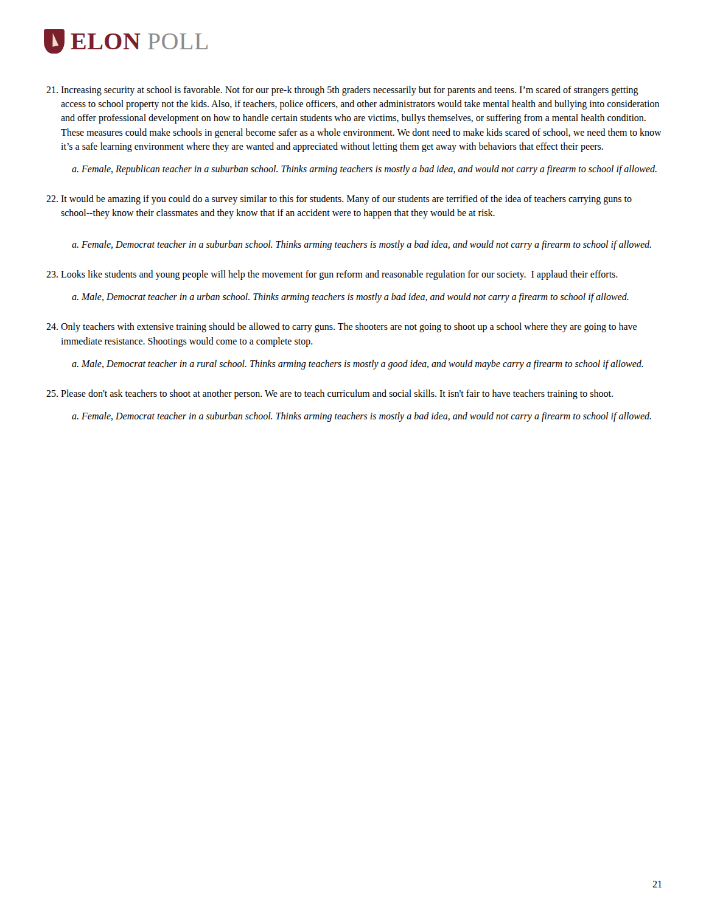ELON POLL
Increasing security at school is favorable. Not for our pre-k through 5th graders necessarily but for parents and teens. I’m scared of strangers getting access to school property not the kids. Also, if teachers, police officers, and other administrators would take mental health and bullying into consideration and offer professional development on how to handle certain students who are victims, bullys themselves, or suffering from a mental health condition. These measures could make schools in general become safer as a whole environment. We dont need to make kids scared of school, we need them to know it’s a safe learning environment where they are wanted and appreciated without letting them get away with behaviors that effect their peers.
Female, Republican teacher in a suburban school. Thinks arming teachers is mostly a bad idea, and would not carry a firearm to school if allowed.
It would be amazing if you could do a survey similar to this for students. Many of our students are terrified of the idea of teachers carrying guns to school--they know their classmates and they know that if an accident were to happen that they would be at risk.
Female, Democrat teacher in a suburban school. Thinks arming teachers is mostly a bad idea, and would not carry a firearm to school if allowed.
Looks like students and young people will help the movement for gun reform and reasonable regulation for our society. I applaud their efforts.
Male, Democrat teacher in a urban school. Thinks arming teachers is mostly a bad idea, and would not carry a firearm to school if allowed.
Only teachers with extensive training should be allowed to carry guns. The shooters are not going to shoot up a school where they are going to have immediate resistance. Shootings would come to a complete stop.
Male, Democrat teacher in a rural school. Thinks arming teachers is mostly a good idea, and would maybe carry a firearm to school if allowed.
Please don't ask teachers to shoot at another person. We are to teach curriculum and social skills. It isn't fair to have teachers training to shoot.
Female, Democrat teacher in a suburban school. Thinks arming teachers is mostly a bad idea, and would not carry a firearm to school if allowed.
21